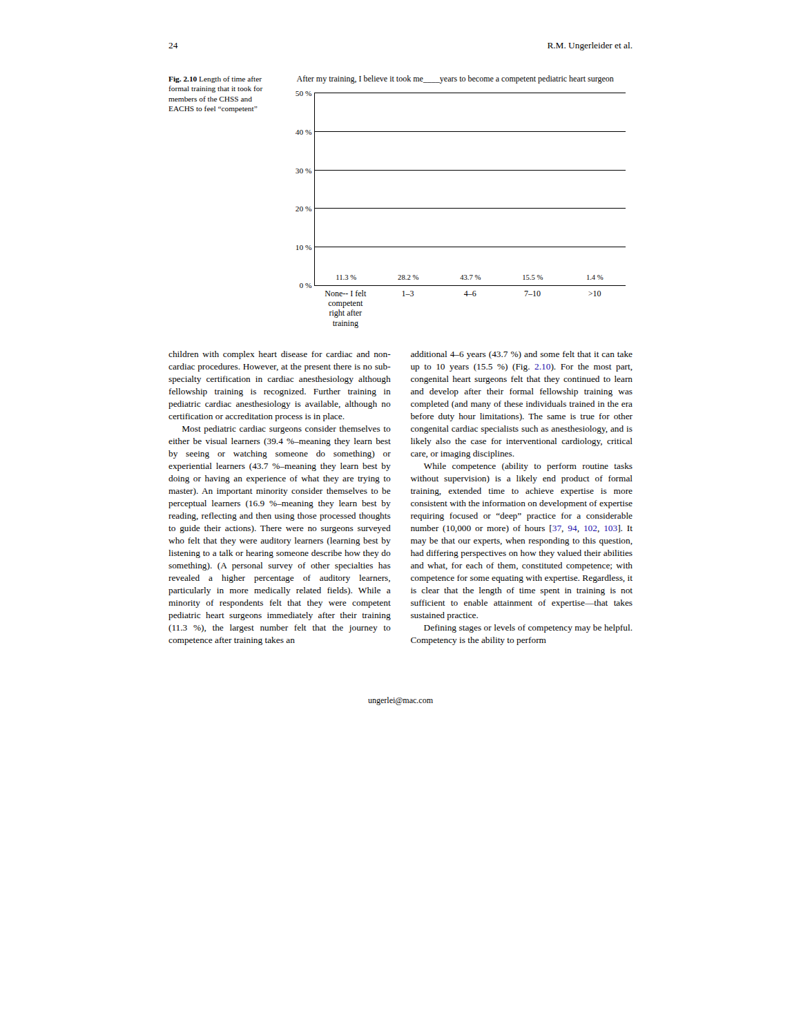24
R.M. Ungerleider et al.
Fig. 2.10 Length of time after formal training that it took for members of the CHSS and EACHS to feel “competent”
After my training, I believe it took me____years to become a competent pediatric heart surgeon
50 %
40 %
30 %
20 %
10 %
0 %
11.3 %
28.2 %
43.7 %
15.5 %
1.4 %
None-- I felt competent right after training
1–3
4–6
7–10
>10
children with complex heart disease for cardiac and non-cardiac procedures. However, at the present there is no sub-specialty certification in cardiac anesthesiology although fellowship training is recognized. Further training in pediatric cardiac anesthesiology is available, although no certification or accreditation process is in place.
Most pediatric cardiac surgeons consider themselves to either be visual learners (39.4 %–meaning they learn best by seeing or watching someone do something) or experiential learners (43.7 %–meaning they learn best by doing or having an experience of what they are trying to master). An important minority consider themselves to be perceptual learners (16.9 %–meaning they learn best by reading, reflecting and then using those processed thoughts to guide their actions). There were no surgeons surveyed who felt that they were auditory learners (learning best by listening to a talk or hearing someone describe how they do something). (A personal survey of other specialties has revealed a higher percentage of auditory learners, particularly in more medically related fields). While a minority of respondents felt that they were competent pediatric heart surgeons immediately after their training (11.3 %), the largest number felt that the journey to competence after training takes an
additional 4–6 years (43.7 %) and some felt that it can take up to 10 years (15.5 %) (Fig. 2.10). For the most part, congenital heart surgeons felt that they continued to learn and develop after their formal fellowship training was completed (and many of these individuals trained in the era before duty hour limitations). The same is true for other congenital cardiac specialists such as anesthesiology, and is likely also the case for interventional cardiology, critical care, or imaging disciplines.
While competence (ability to perform routine tasks without supervision) is a likely end product of formal training, extended time to achieve expertise is more consistent with the information on development of expertise requiring focused or “deep” practice for a considerable number (10,000 or more) of hours [37, 94, 102, 103]. It may be that our experts, when responding to this question, had differing perspectives on how they valued their abilities and what, for each of them, constituted competence; with competence for some equating with expertise. Regardless, it is clear that the length of time spent in training is not sufficient to enable attainment of expertise—that takes sustained practice.
Defining stages or levels of competency may be helpful. Competency is the ability to perform
ungerlei@mac.com